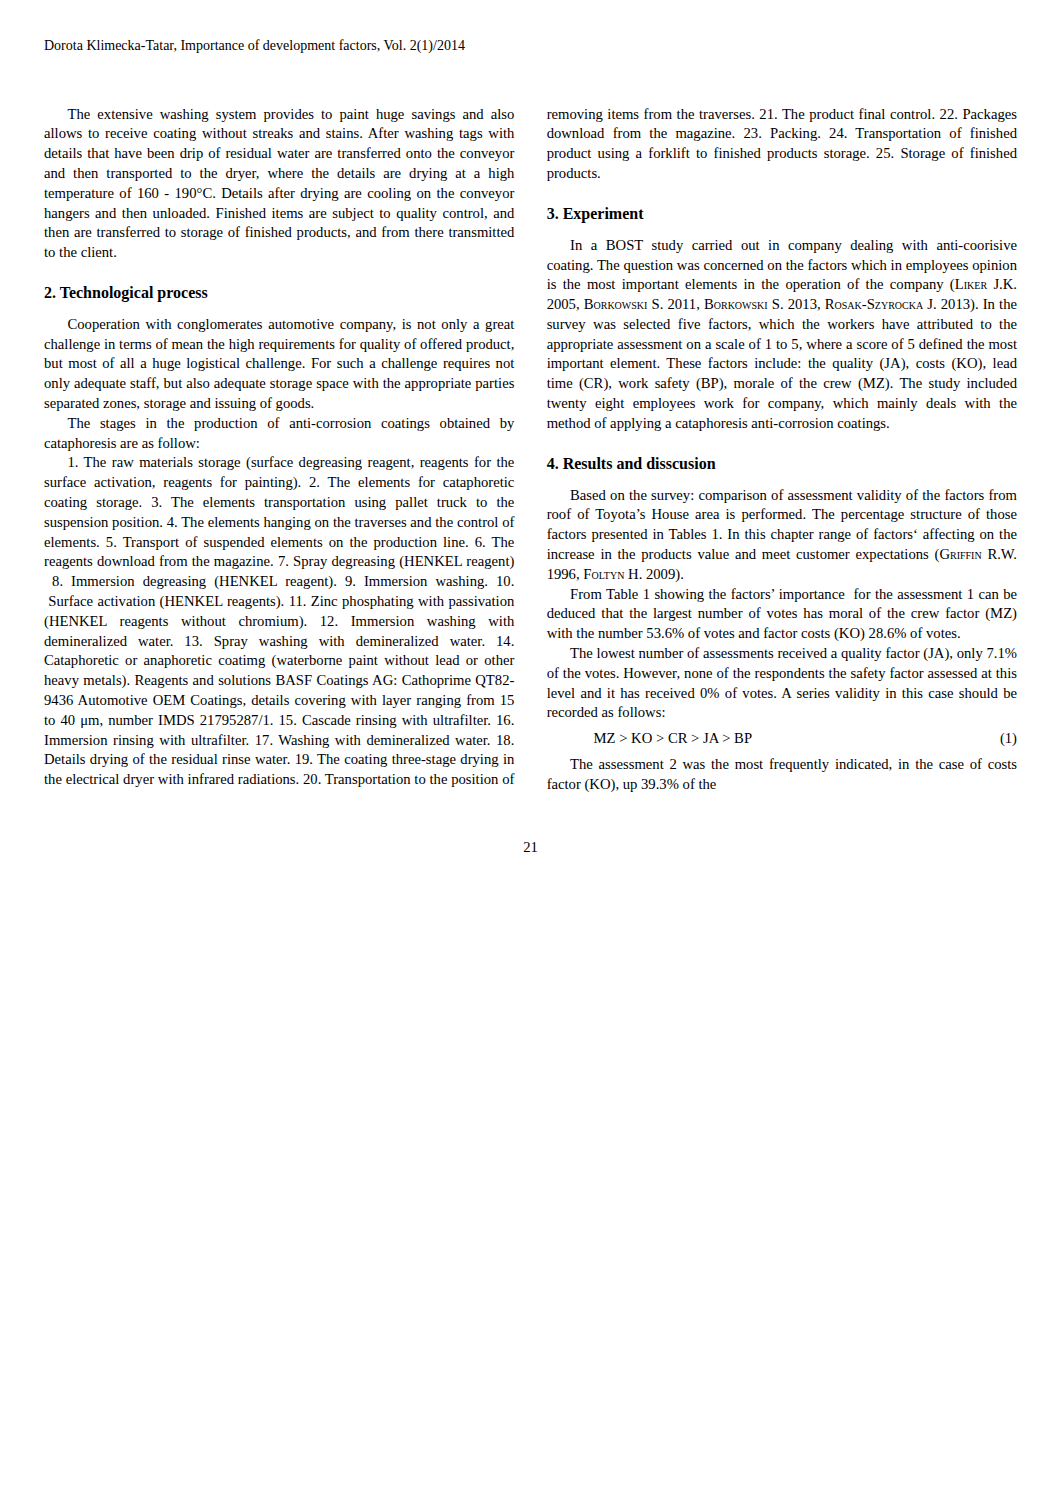Dorota Klimecka-Tatar, Importance of development factors, Vol. 2(1)/2014
The extensive washing system provides to paint huge savings and also allows to receive coating without streaks and stains. After washing tags with details that have been drip of residual water are transferred onto the conveyor and then transported to the dryer, where the details are drying at a high temperature of 160 - 190°C. Details after drying are cooling on the conveyor hangers and then unloaded. Finished items are subject to quality control, and then are transferred to storage of finished products, and from there transmitted to the client.
2. Technological process
Cooperation with conglomerates automotive company, is not only a great challenge in terms of mean the high requirements for quality of offered product, but most of all a huge logistical challenge. For such a challenge requires not only adequate staff, but also adequate storage space with the appropriate parties separated zones, storage and issuing of goods.
The stages in the production of anti-corrosion coatings obtained by cataphoresis are as follow:
1. The raw materials storage (surface degreasing reagent, reagents for the surface activation, reagents for painting). 2. The elements for cataphoretic coating storage. 3. The elements transportation using pallet truck to the suspension position. 4. The elements hanging on the traverses and the control of elements. 5. Transport of suspended elements on the production line. 6. The reagents download from the magazine. 7. Spray degreasing (HENKEL reagent) 8. Immersion degreasing (HENKEL reagent). 9. Immersion washing. 10. Surface activation (HENKEL reagents). 11. Zinc phosphating with passivation (HENKEL reagents without chromium). 12. Immersion washing with demineralized water. 13. Spray washing with demineralized water. 14. Cataphoretic or anaphoretic coatimg (waterborne paint without lead or other heavy metals). Reagents and solutions BASF Coatings AG: Cathoprime QT82-9436 Automotive OEM Coatings, details covering with layer ranging from 15 to 40 μm, number IMDS 21795287/1. 15. Cascade rinsing with ultrafilter. 16. Immersion rinsing with ultrafilter. 17. Washing with demineralized water. 18. Details drying of the residual rinse water. 19. The coating three-stage drying in the electrical dryer with infrared radiations. 20. Transportation to the position of removing items from the traverses. 21. The product final control. 22. Packages download from the magazine. 23. Packing. 24. Transportation of finished product using a forklift to finished products storage. 25. Storage of finished products.
3. Experiment
In a BOST study carried out in company dealing with anti-coorisive coating. The question was concerned on the factors which in employees opinion is the most important elements in the operation of the company (Liker J.K. 2005, Borkowski S. 2011, Borkowski S. 2013, Rosak-Szyrocka J. 2013). In the survey was selected five factors, which the workers have attributed to the appropriate assessment on a scale of 1 to 5, where a score of 5 defined the most important element. These factors include: the quality (JA), costs (KO), lead time (CR), work safety (BP), morale of the crew (MZ). The study included twenty eight employees work for company, which mainly deals with the method of applying a cataphoresis anti-corrosion coatings.
4. Results and disscusion
Based on the survey: comparison of assessment validity of the factors from roof of Toyota’s House area is performed. The percentage structure of those factors presented in Tables 1. In this chapter range of factors‘ affecting on the increase in the products value and meet customer expectations (Griffin R.W. 1996, Foltyn H. 2009).
From Table 1 showing the factors’ importance for the assessment 1 can be deduced that the largest number of votes has moral of the crew factor (MZ) with the number 53.6% of votes and factor costs (KO) 28.6% of votes.
The lowest number of assessments received a quality factor (JA), only 7.1% of the votes. However, none of the respondents the safety factor assessed at this level and it has received 0% of votes. A series validity in this case should be recorded as follows:
MZ > KO > CR > JA > BP(1)
The assessment 2 was the most frequently indicated, in the case of costs factor (KO), up 39.3% of the
21